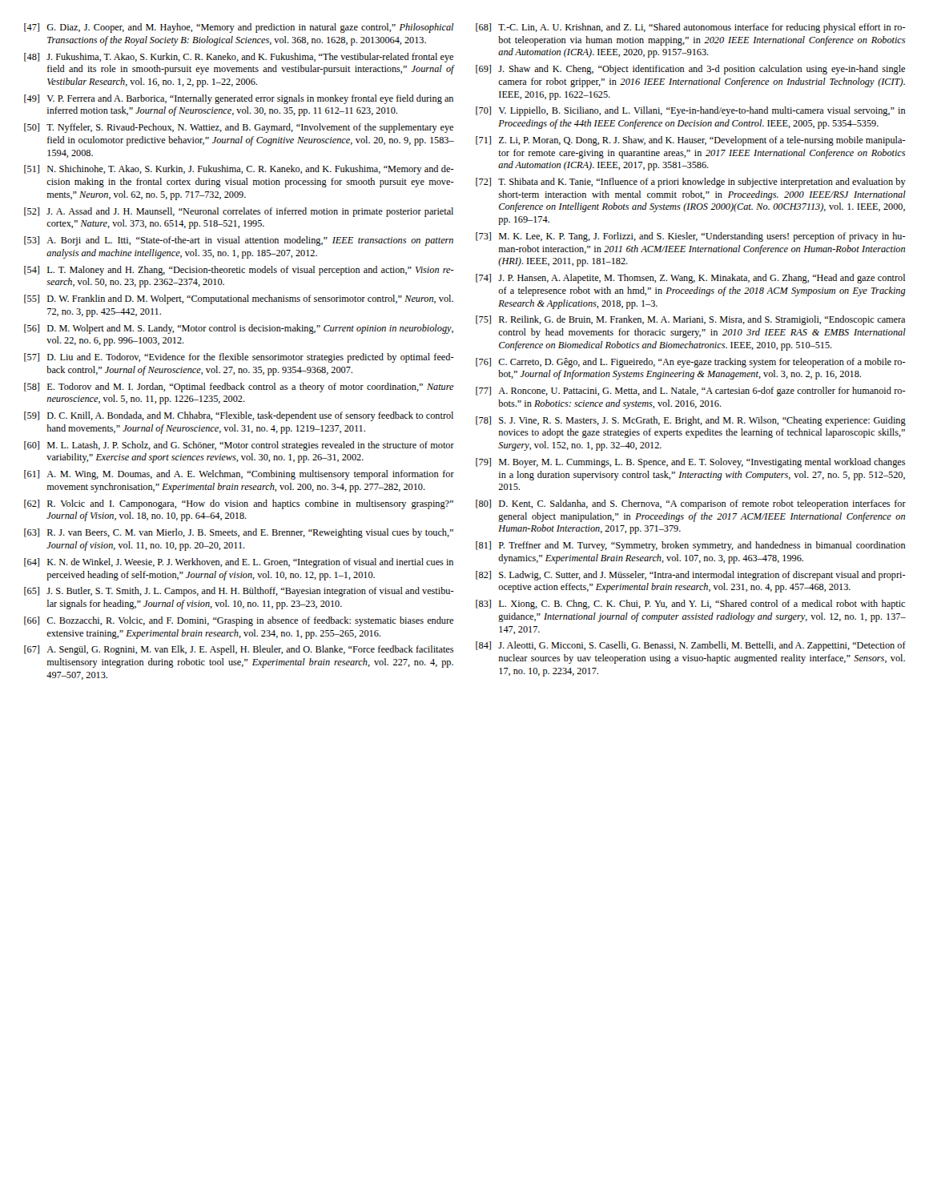[47] G. Diaz, J. Cooper, and M. Hayhoe, “Memory and prediction in natural gaze control,” Philosophical Transactions of the Royal Society B: Biological Sciences, vol. 368, no. 1628, p. 20130064, 2013.
[48] J. Fukushima, T. Akao, S. Kurkin, C. R. Kaneko, and K. Fukushima, “The vestibular-related frontal eye field and its role in smooth-pursuit eye movements and vestibular-pursuit interactions,” Journal of Vestibular Research, vol. 16, no. 1, 2, pp. 1–22, 2006.
[49] V. P. Ferrera and A. Barborica, “Internally generated error signals in monkey frontal eye field during an inferred motion task,” Journal of Neuroscience, vol. 30, no. 35, pp. 11 612–11 623, 2010.
[50] T. Nyffeler, S. Rivaud-Pechoux, N. Wattiez, and B. Gaymard, “Involvement of the supplementary eye field in oculomotor predictive behavior,” Journal of Cognitive Neuroscience, vol. 20, no. 9, pp. 1583–1594, 2008.
[51] N. Shichinohe, T. Akao, S. Kurkin, J. Fukushima, C. R. Kaneko, and K. Fukushima, “Memory and decision making in the frontal cortex during visual motion processing for smooth pursuit eye movements,” Neuron, vol. 62, no. 5, pp. 717–732, 2009.
[52] J. A. Assad and J. H. Maunsell, “Neuronal correlates of inferred motion in primate posterior parietal cortex,” Nature, vol. 373, no. 6514, pp. 518–521, 1995.
[53] A. Borji and L. Itti, “State-of-the-art in visual attention modeling,” IEEE transactions on pattern analysis and machine intelligence, vol. 35, no. 1, pp. 185–207, 2012.
[54] L. T. Maloney and H. Zhang, “Decision-theoretic models of visual perception and action,” Vision research, vol. 50, no. 23, pp. 2362–2374, 2010.
[55] D. W. Franklin and D. M. Wolpert, “Computational mechanisms of sensorimotor control,” Neuron, vol. 72, no. 3, pp. 425–442, 2011.
[56] D. M. Wolpert and M. S. Landy, “Motor control is decision-making,” Current opinion in neurobiology, vol. 22, no. 6, pp. 996–1003, 2012.
[57] D. Liu and E. Todorov, “Evidence for the flexible sensorimotor strategies predicted by optimal feedback control,” Journal of Neuroscience, vol. 27, no. 35, pp. 9354–9368, 2007.
[58] E. Todorov and M. I. Jordan, “Optimal feedback control as a theory of motor coordination,” Nature neuroscience, vol. 5, no. 11, pp. 1226–1235, 2002.
[59] D. C. Knill, A. Bondada, and M. Chhabra, “Flexible, task-dependent use of sensory feedback to control hand movements,” Journal of Neuroscience, vol. 31, no. 4, pp. 1219–1237, 2011.
[60] M. L. Latash, J. P. Scholz, and G. Schöner, “Motor control strategies revealed in the structure of motor variability,” Exercise and sport sciences reviews, vol. 30, no. 1, pp. 26–31, 2002.
[61] A. M. Wing, M. Doumas, and A. E. Welchman, “Combining multisensory temporal information for movement synchronisation,” Experimental brain research, vol. 200, no. 3-4, pp. 277–282, 2010.
[62] R. Volcic and I. Camponogara, “How do vision and haptics combine in multisensory grasping?” Journal of Vision, vol. 18, no. 10, pp. 64–64, 2018.
[63] R. J. van Beers, C. M. van Mierlo, J. B. Smeets, and E. Brenner, “Reweighting visual cues by touch,” Journal of vision, vol. 11, no. 10, pp. 20–20, 2011.
[64] K. N. de Winkel, J. Weesie, P. J. Werkhoven, and E. L. Groen, “Integration of visual and inertial cues in perceived heading of self-motion,” Journal of vision, vol. 10, no. 12, pp. 1–1, 2010.
[65] J. S. Butler, S. T. Smith, J. L. Campos, and H. H. Bülthoff, “Bayesian integration of visual and vestibular signals for heading,” Journal of vision, vol. 10, no. 11, pp. 23–23, 2010.
[66] C. Bozzacchi, R. Volcic, and F. Domini, “Grasping in absence of feedback: systematic biases endure extensive training,” Experimental brain research, vol. 234, no. 1, pp. 255–265, 2016.
[67] A. Sengül, G. Rognini, M. van Elk, J. E. Aspell, H. Bleuler, and O. Blanke, “Force feedback facilitates multisensory integration during robotic tool use,” Experimental brain research, vol. 227, no. 4, pp. 497–507, 2013.
[68] T.-C. Lin, A. U. Krishnan, and Z. Li, “Shared autonomous interface for reducing physical effort in robot teleoperation via human motion mapping,” in 2020 IEEE International Conference on Robotics and Automation (ICRA). IEEE, 2020, pp. 9157–9163.
[69] J. Shaw and K. Cheng, “Object identification and 3-d position calculation using eye-in-hand single camera for robot gripper,” in 2016 IEEE International Conference on Industrial Technology (ICIT). IEEE, 2016, pp. 1622–1625.
[70] V. Lippiello, B. Siciliano, and L. Villani, “Eye-in-hand/eye-to-hand multi-camera visual servoing,” in Proceedings of the 44th IEEE Conference on Decision and Control. IEEE, 2005, pp. 5354–5359.
[71] Z. Li, P. Moran, Q. Dong, R. J. Shaw, and K. Hauser, “Development of a tele-nursing mobile manipulator for remote care-giving in quarantine areas,” in 2017 IEEE International Conference on Robotics and Automation (ICRA). IEEE, 2017, pp. 3581–3586.
[72] T. Shibata and K. Tanie, “Influence of a priori knowledge in subjective interpretation and evaluation by short-term interaction with mental commit robot,” in Proceedings. 2000 IEEE/RSJ International Conference on Intelligent Robots and Systems (IROS 2000)(Cat. No. 00CH37113), vol. 1. IEEE, 2000, pp. 169–174.
[73] M. K. Lee, K. P. Tang, J. Forlizzi, and S. Kiesler, “Understanding users! perception of privacy in human-robot interaction,” in 2011 6th ACM/IEEE International Conference on Human-Robot Interaction (HRI). IEEE, 2011, pp. 181–182.
[74] J. P. Hansen, A. Alapetite, M. Thomsen, Z. Wang, K. Minakata, and G. Zhang, “Head and gaze control of a telepresence robot with an hmd,” in Proceedings of the 2018 ACM Symposium on Eye Tracking Research & Applications, 2018, pp. 1–3.
[75] R. Reilink, G. de Bruin, M. Franken, M. A. Mariani, S. Misra, and S. Stramigioli, “Endoscopic camera control by head movements for thoracic surgery,” in 2010 3rd IEEE RAS & EMBS International Conference on Biomedical Robotics and Biomechatronics. IEEE, 2010, pp. 510–515.
[76] C. Carreto, D. Gêgo, and L. Figueiredo, “An eye-gaze tracking system for teleoperation of a mobile robot,” Journal of Information Systems Engineering & Management, vol. 3, no. 2, p. 16, 2018.
[77] A. Roncone, U. Pattacini, G. Metta, and L. Natale, “A cartesian 6-dof gaze controller for humanoid robots.” in Robotics: science and systems, vol. 2016, 2016.
[78] S. J. Vine, R. S. Masters, J. S. McGrath, E. Bright, and M. R. Wilson, “Cheating experience: Guiding novices to adopt the gaze strategies of experts expedites the learning of technical laparoscopic skills,” Surgery, vol. 152, no. 1, pp. 32–40, 2012.
[79] M. Boyer, M. L. Cummings, L. B. Spence, and E. T. Solovey, “Investigating mental workload changes in a long duration supervisory control task,” Interacting with Computers, vol. 27, no. 5, pp. 512–520, 2015.
[80] D. Kent, C. Saldanha, and S. Chernova, “A comparison of remote robot teleoperation interfaces for general object manipulation,” in Proceedings of the 2017 ACM/IEEE International Conference on Human-Robot Interaction, 2017, pp. 371–379.
[81] P. Treffner and M. Turvey, “Symmetry, broken symmetry, and handedness in bimanual coordination dynamics,” Experimental Brain Research, vol. 107, no. 3, pp. 463–478, 1996.
[82] S. Ladwig, C. Sutter, and J. Müsseler, “Intra-and intermodal integration of discrepant visual and proprioceptive action effects,” Experimental brain research, vol. 231, no. 4, pp. 457–468, 2013.
[83] L. Xiong, C. B. Chng, C. K. Chui, P. Yu, and Y. Li, “Shared control of a medical robot with haptic guidance,” International journal of computer assisted radiology and surgery, vol. 12, no. 1, pp. 137–147, 2017.
[84] J. Aleotti, G. Micconi, S. Caselli, G. Benassi, N. Zambelli, M. Bettelli, and A. Zappettini, “Detection of nuclear sources by uav teleoperation using a visuo-haptic augmented reality interface,” Sensors, vol. 17, no. 10, p. 2234, 2017.